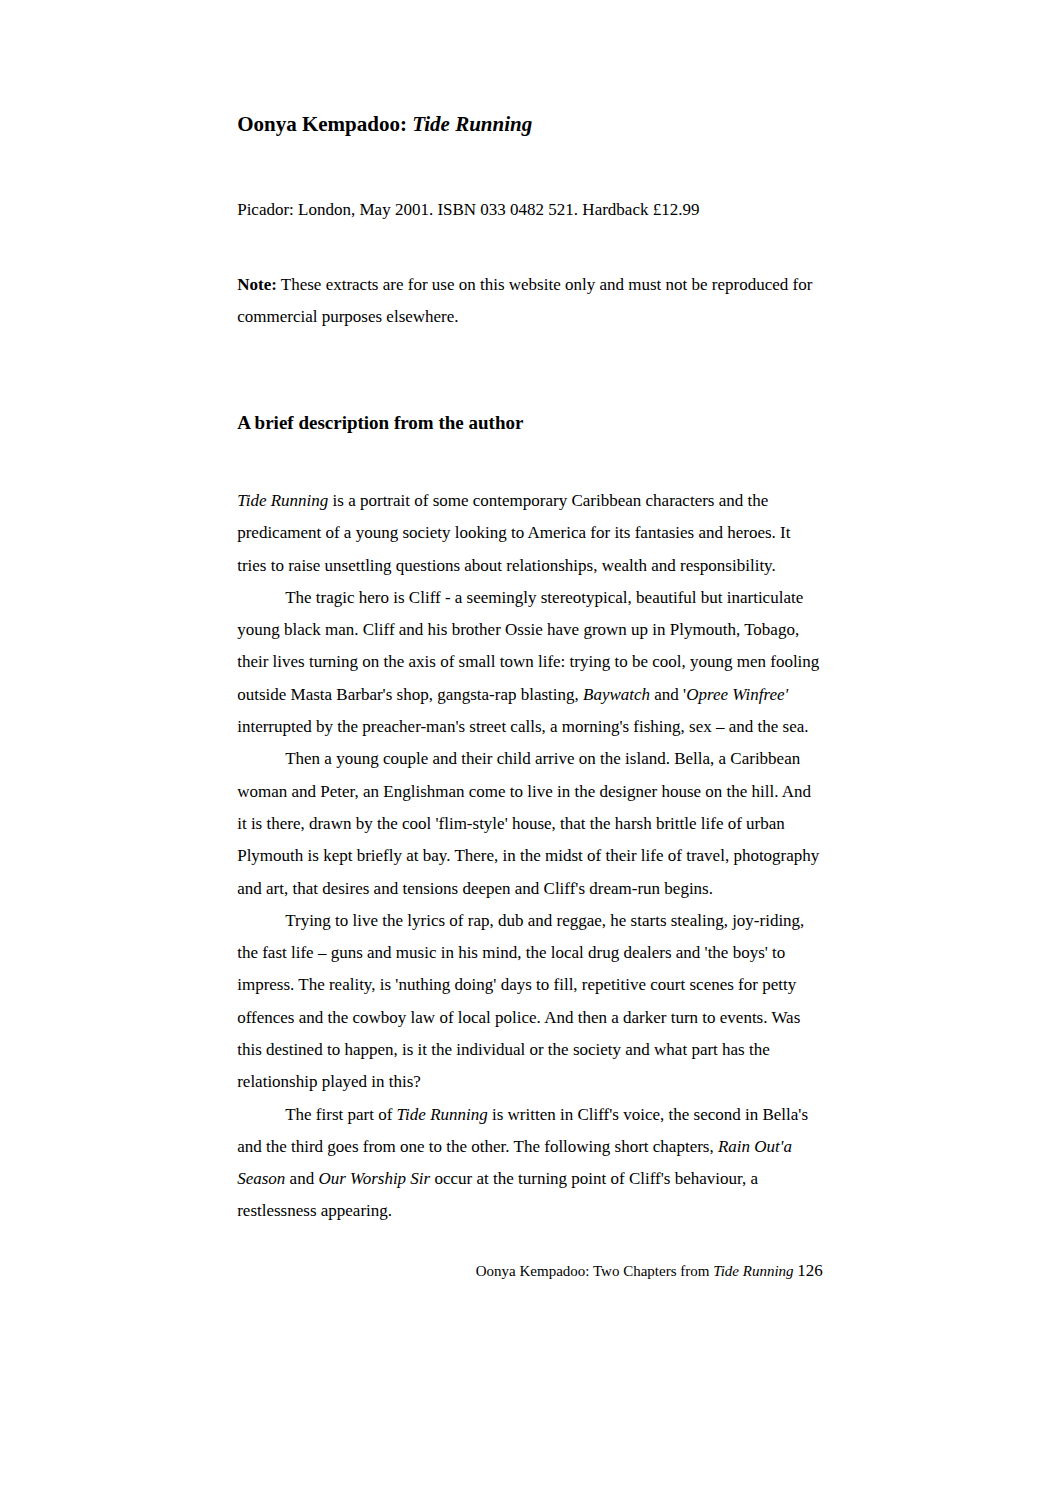Oonya Kempadoo: Tide Running
Picador: London, May 2001. ISBN 033 0482 521. Hardback £12.99
Note: These extracts are for use on this website only and must not be reproduced for commercial purposes elsewhere.
A brief description from the author
Tide Running is a portrait of some contemporary Caribbean characters and the predicament of a young society looking to America for its fantasies and heroes. It tries to raise unsettling questions about relationships, wealth and responsibility.
The tragic hero is Cliff - a seemingly stereotypical, beautiful but inarticulate young black man. Cliff and his brother Ossie have grown up in Plymouth, Tobago, their lives turning on the axis of small town life: trying to be cool, young men fooling outside Masta Barbar's shop, gangsta-rap blasting, Baywatch and 'Opree Winfree' interrupted by the preacher-man's street calls, a morning's fishing, sex – and the sea.
Then a young couple and their child arrive on the island. Bella, a Caribbean woman and Peter, an Englishman come to live in the designer house on the hill. And it is there, drawn by the cool 'flim-style' house, that the harsh brittle life of urban Plymouth is kept briefly at bay. There, in the midst of their life of travel, photography and art, that desires and tensions deepen and Cliff's dream-run begins.
Trying to live the lyrics of rap, dub and reggae, he starts stealing, joy-riding, the fast life – guns and music in his mind, the local drug dealers and 'the boys' to impress. The reality, is 'nuthing doing' days to fill, repetitive court scenes for petty offences and the cowboy law of local police. And then a darker turn to events. Was this destined to happen, is it the individual or the society and what part has the relationship played in this?
The first part of Tide Running is written in Cliff's voice, the second in Bella's and the third goes from one to the other. The following short chapters, Rain Out'a Season and Our Worship Sir occur at the turning point of Cliff's behaviour, a restlessness appearing.
Oonya Kempadoo: Two Chapters from Tide Running 126